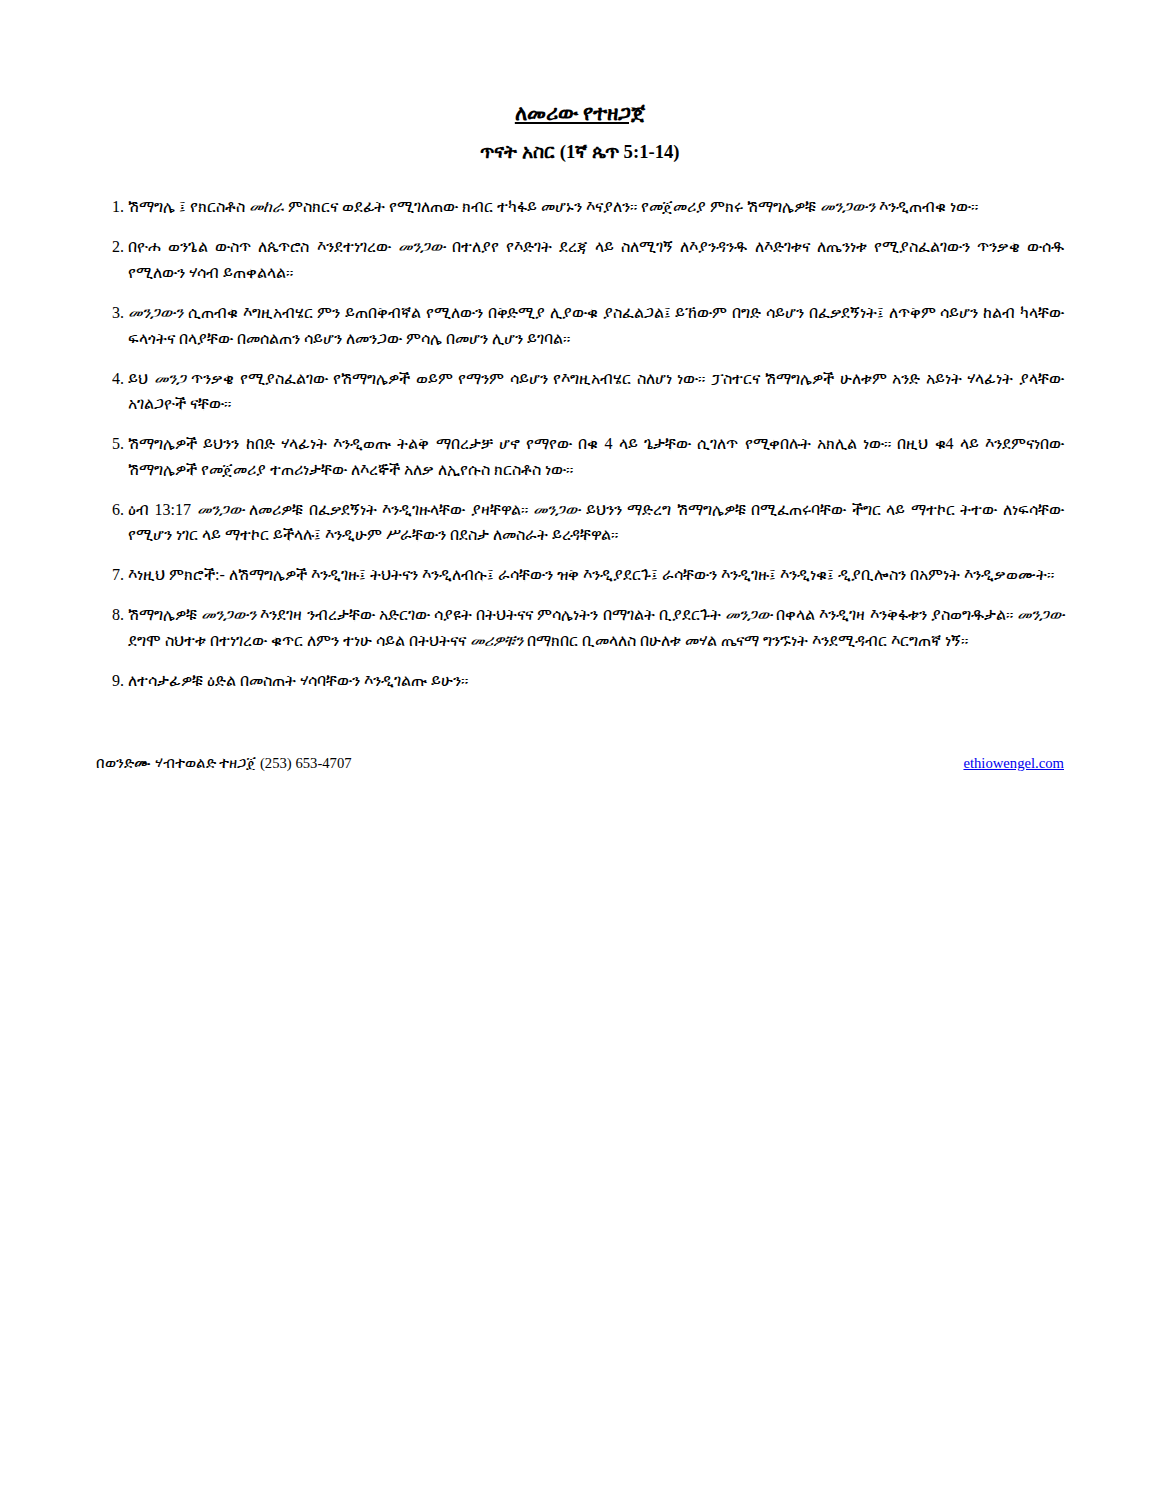ለመሪው የተዘጋጀ
ጥናት አስር (1ኛ ጴጥ 5:1-14)
ሽማግሌ ፤ የክርስቶስ መከራ ምስክርና ወደፊት የሚገለጠው ክብር ተካፋይ መሆኑን እናያለን። የመጀመሪያ ምክሩ ሽማግሌዎቹ መንጋውን እንዲጠብቁ ነው።
በዮሐ ወንጌል ውስጥ ለጴጥሮስ እንደተነገረው መንጋው በተለያየ የእድገት ደረጃ ላይ ስለሚገኝ ለእያንዳንዱ ለእድገቱና ለጤንነቱ የሚያስፈልገውን ጥንቃቄ ውሰዱ የሚለውን ሃሳብ ይጠቀልላል።
መንጋውን ሲጠብቁ እግዚአብሄር ምን ይጠበቅብኛል የሚለውን በቅድሚያ ሊያውቁ ያስፈልጋል፤ ይኸውም በግድ ሳይሆን በፈቃደኝነት፤ ለጥቅም ሳይሆን ከልብ ካላቸው ፍላጎትና በላያቸው በመሰልጠን ሳይሆን ለመንጋው ምሳሌ በመሆን ሊሆን ይገባል።
ይህ መንጋ ጥንቃቄ የሚያስፈልገው የሽማግሌዎች ወይም የማንም ሳይሆን የእግዚአብሄር ስለሆነ ነው። ፓስተርና ሽማግሌዎች ሁለቱም አንድ አይነት ሃላፊነት ያላቸው አገልጋዮች ናቸው።
ሽማግሌዎች ይህንን ከበድ ሃላፊነት እንዲወጡ ትልቅ ማበረታቻ ሆኖ የማየው በቁ 4 ላይ ጌታቸው ሲገለጥ የሚቀበሉት አክሊል ነው። በዚህ ቁ4 ላይ እንደምናነበው ሽማግሌዎች የመጀመሪያ ተጠሪነታቸው ለእረኞች አለቃ ለኢየሱስ ክርስቶስ ነው።
ዕብ 13:17 መንጋው ለመሪዎቹ በፈቃደኝነት እንዲገዙላቸው ያዛቸዋል። መንጋው ይህንን ማድረግ ሽማግሌዎቹ በሚፈጠሩባቸው ችግር ላይ ማተኮር ትተው ለነፍሳቸው የሚሆን ነገር ላይ ማተኮር ይችላሉ፤ እንዲሁም ሥራቸውን በደስታ ለመስራት ይረዳቸዋል።
እነዚህ ምክሮች:- ለሽማግሌዎች እንዲገዙ፤ ትህትናን እንዲለብሱ፤ ራሳቸውን ዝቅ እንዲያደርጉ፤ ራሳቸውን እንዲገዙ፤ እንዲነቁ፤ ዲያቢሎስን በአምነት እንዲቃወሙት።
ሽማግሌዎቹ መንጋውን እንደገዛ ንብረታቸው አድርገው ሳያዩት በትህትናና ምሳሌነትን በማገልት ቢያደርጉት መንጋው በቀላል እንዲገዛ እንቅፋቱን ያስወግዱታል። መንጋው ደግሞ ስህተቱ በተነገረው ቁጥር ለምን ተነሁ ሳይል በትህትናና መሪዎቹን በማክበር ቢመላለስ በሁለቱ መሃል ጤናማ ግንኙነት እንደሚዳብር እርግጠኛ ነኝ።
ለተሳታፊዎቹ ዕድል በመስጠት ሃሳባቸውን እንዲገልጡ ይሁን።
በወንድሙ ሃብተወልድ ተዘጋጀ (253) 653-4707 ethiowengel.com